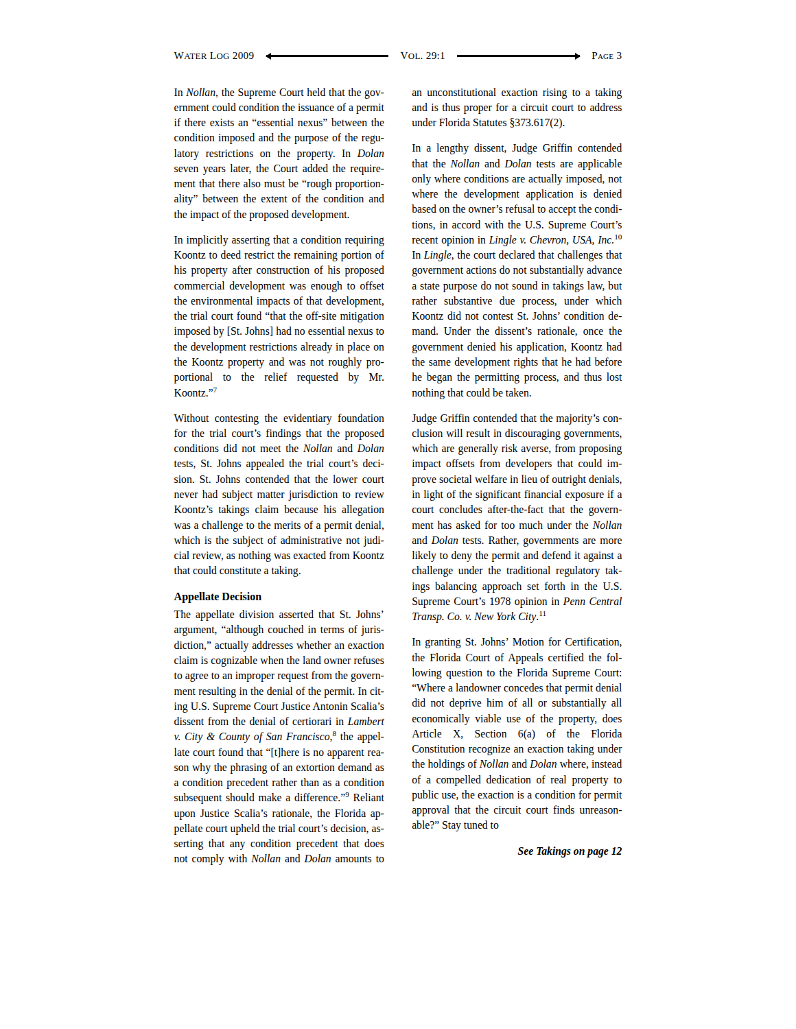WATER LOG 2009 VOL. 29:1 Page 3
In Nollan, the Supreme Court held that the government could condition the issuance of a permit if there exists an “essential nexus” between the condition imposed and the purpose of the regulatory restrictions on the property. In Dolan seven years later, the Court added the requirement that there also must be “rough proportionality” between the extent of the condition and the impact of the proposed development.
In implicitly asserting that a condition requiring Koontz to deed restrict the remaining portion of his property after construction of his proposed commercial development was enough to offset the environmental impacts of that development, the trial court found “that the off-site mitigation imposed by [St. Johns] had no essential nexus to the development restrictions already in place on the Koontz property and was not roughly proportional to the relief requested by Mr. Koontz.”7
Without contesting the evidentiary foundation for the trial court’s findings that the proposed conditions did not meet the Nollan and Dolan tests, St. Johns appealed the trial court’s decision. St. Johns contended that the lower court never had subject matter jurisdiction to review Koontz’s takings claim because his allegation was a challenge to the merits of a permit denial, which is the subject of administrative not judicial review, as nothing was exacted from Koontz that could constitute a taking.
Appellate Decision
The appellate division asserted that St. Johns’ argument, “although couched in terms of jurisdiction,” actually addresses whether an exaction claim is cognizable when the land owner refuses to agree to an improper request from the government resulting in the denial of the permit. In citing U.S. Supreme Court Justice Antonin Scalia’s dissent from the denial of certiorari in Lambert v. City & County of San Francisco,8 the appellate court found that “[t]here is no apparent reason why the phrasing of an extortion demand as a condition precedent rather than as a condition subsequent should make a difference.”9 Reliant upon Justice Scalia’s rationale, the Florida appellate court upheld the trial court’s decision, asserting that any condition precedent that does not comply with Nollan and Dolan amounts to an unconstitutional exaction rising to a taking and is thus proper for a circuit court to address under Florida Statutes §373.617(2).
In a lengthy dissent, Judge Griffin contended that the Nollan and Dolan tests are applicable only where conditions are actually imposed, not where the development application is denied based on the owner’s refusal to accept the conditions, in accord with the U.S. Supreme Court’s recent opinion in Lingle v. Chevron, USA, Inc.10 In Lingle, the court declared that challenges that government actions do not substantially advance a state purpose do not sound in takings law, but rather substantive due process, under which Koontz did not contest St. Johns’ condition demand. Under the dissent’s rationale, once the government denied his application, Koontz had the same development rights that he had before he began the permitting process, and thus lost nothing that could be taken.
Judge Griffin contended that the majority’s conclusion will result in discouraging governments, which are generally risk averse, from proposing impact offsets from developers that could improve societal welfare in lieu of outright denials, in light of the significant financial exposure if a court concludes after-the-fact that the government has asked for too much under the Nollan and Dolan tests. Rather, governments are more likely to deny the permit and defend it against a challenge under the traditional regulatory takings balancing approach set forth in the U.S. Supreme Court’s 1978 opinion in Penn Central Transp. Co. v. New York City.11
In granting St. Johns’ Motion for Certification, the Florida Court of Appeals certified the following question to the Florida Supreme Court: “Where a landowner concedes that permit denial did not deprive him of all or substantially all economically viable use of the property, does Article X, Section 6(a) of the Florida Constitution recognize an exaction taking under the holdings of Nollan and Dolan where, instead of a compelled dedication of real property to public use, the exaction is a condition for permit approval that the circuit court finds unreasonable?” Stay tuned to
See Takings on page 12